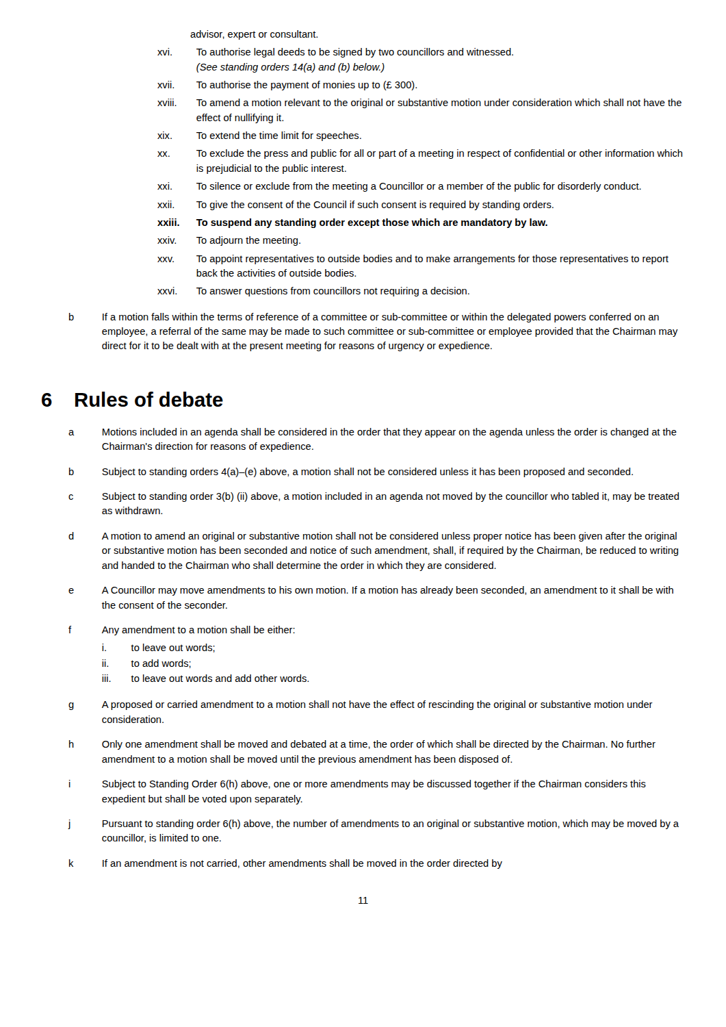advisor, expert or consultant.
xvi.
To authorise legal deeds to be signed by two councillors and witnessed.
(See standing orders 14(a) and (b) below.)
xvii.
To authorise the payment of monies up to (£ 300).
xviii.
To amend a motion relevant to the original or substantive motion under consideration which shall not have the effect of nullifying it.
xix.
To extend the time limit for speeches.
xx.
To exclude the press and public for all or part of a meeting in respect of confidential or other information which is prejudicial to the public interest.
xxi.
To silence or exclude from the meeting a Councillor or a member of the public for disorderly conduct.
xxii.
To give the consent of the Council if such consent is required by standing orders.
xxiii.
To suspend any standing order except those which are mandatory by law.
xxiv.
To adjourn the meeting.
xxv.
To appoint representatives to outside bodies and to make arrangements for those representatives to report back the activities of outside bodies.
xxvi.
To answer questions from councillors not requiring a decision.
b
If a motion falls within the terms of reference of a committee or sub-committee or within the delegated powers conferred on an employee, a referral of the same may be made to such committee or sub-committee or employee provided that the Chairman may direct for it to be dealt with at the present meeting for reasons of urgency or expedience.
6 Rules of debate
a
Motions included in an agenda shall be considered in the order that they appear on the agenda unless the order is changed at the Chairman's direction for reasons of expedience.
b
Subject to standing orders 4(a)–(e) above, a motion shall not be considered unless it has been proposed and seconded.
c
Subject to standing order 3(b) (ii) above, a motion included in an agenda not moved by the councillor who tabled it, may be treated as withdrawn.
d
A motion to amend an original or substantive motion shall not be considered unless proper notice has been given after the original or substantive motion has been seconded and notice of such amendment, shall, if required by the Chairman, be reduced to writing and handed to the Chairman who shall determine the order in which they are considered.
e
A Councillor may move amendments to his own motion. If a motion has already been seconded, an amendment to it shall be with the consent of the seconder.
f
Any amendment to a motion shall be either:
i.
to leave out words;
ii.
to add words;
iii.
to leave out words and add other words.
g
A proposed or carried amendment to a motion shall not have the effect of rescinding the original or substantive motion under consideration.
h
Only one amendment shall be moved and debated at a time, the order of which shall be directed by the Chairman. No further amendment to a motion shall be moved until the previous amendment has been disposed of.
i
Subject to Standing Order 6(h) above, one or more amendments may be discussed together if the Chairman considers this expedient but shall be voted upon separately.
j
Pursuant to standing order 6(h) above, the number of amendments to an original or substantive motion, which may be moved by a councillor, is limited to one.
k
If an amendment is not carried, other amendments shall be moved in the order directed by
11